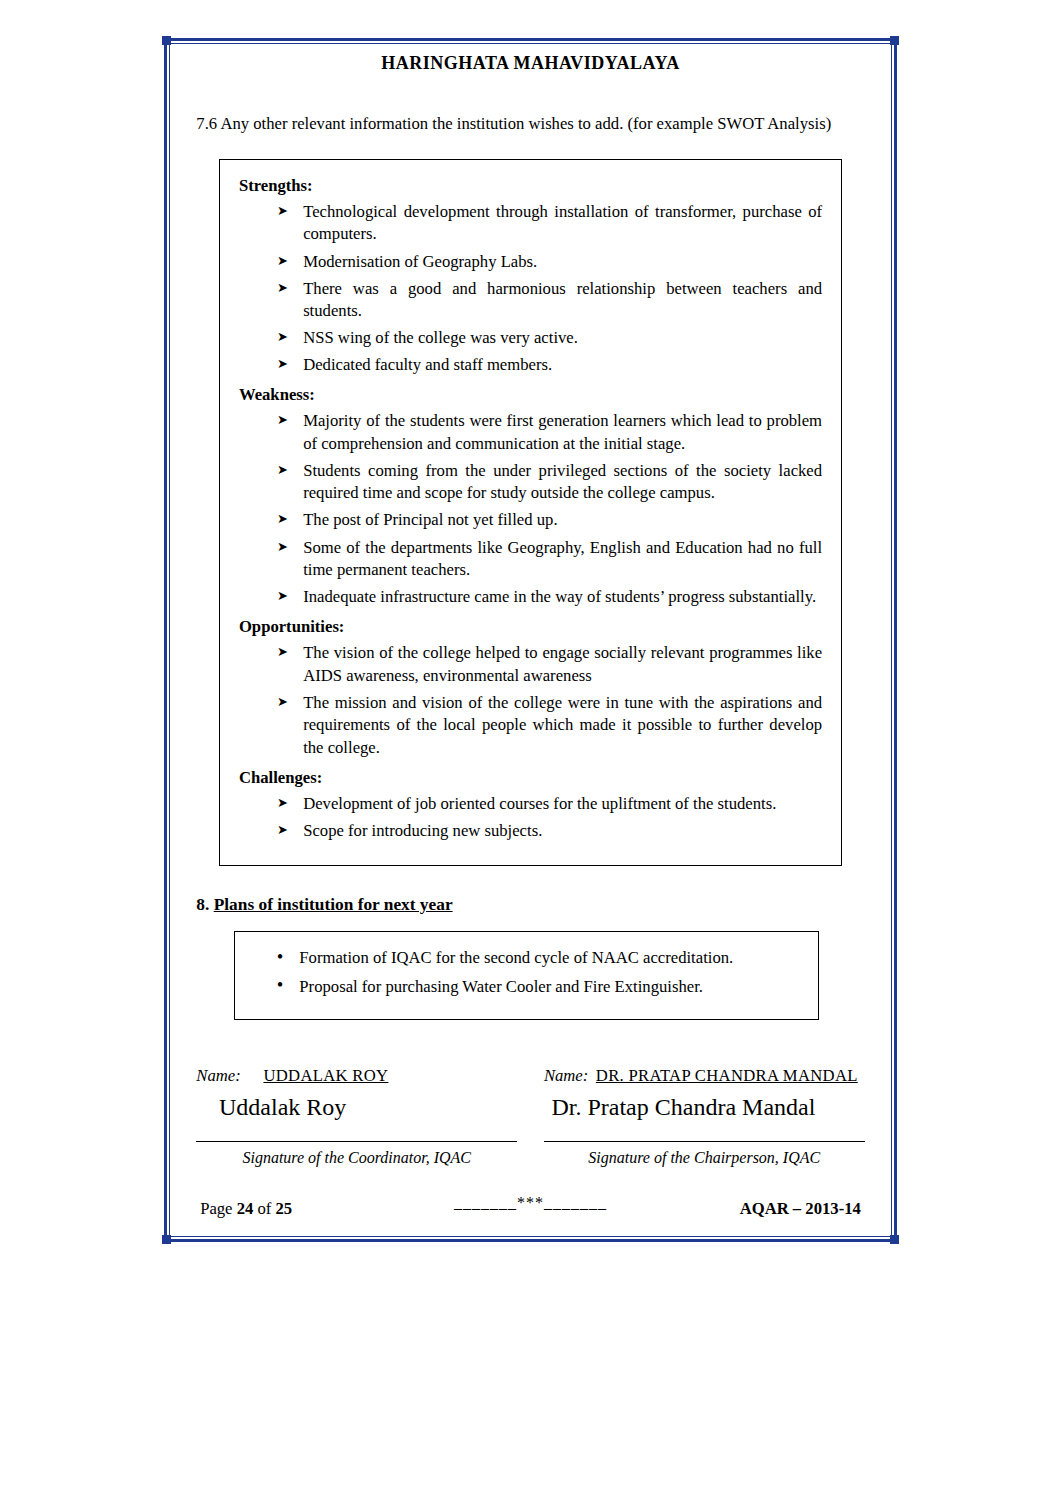HARINGHATA MAHAVIDYALAYA
7.6 Any other relevant information the institution wishes to add. (for example SWOT Analysis)
Strengths:
Technological development through installation of transformer, purchase of computers.
Modernisation of Geography Labs.
There was a good and harmonious relationship between teachers and students.
NSS wing of the college was very active.
Dedicated faculty and staff members.
Weakness:
Majority of the students were first generation learners which lead to problem of comprehension and communication at the initial stage.
Students coming from the under privileged sections of the society lacked required time and scope for study outside the college campus.
The post of Principal not yet filled up.
Some of the departments like Geography, English and Education had no full time permanent teachers.
Inadequate infrastructure came in the way of students’ progress substantially.
Opportunities:
The vision of the college helped to engage socially relevant programmes like AIDS awareness, environmental awareness
The mission and vision of the college were in tune with the aspirations and requirements of the local people which made it possible to further develop the college.
Challenges:
Development of job oriented courses for the upliftment of the students.
Scope for introducing new subjects.
8. Plans of institution for next year
Formation of IQAC for the second cycle of NAAC accreditation.
Proposal for purchasing Water Cooler and Fire Extinguisher.
Name: UDDALAK ROY
Uddalak Roy
Signature of the Coordinator, IQAC
Name: DR. PRATAP CHANDRA MANDAL
Dr. Pratap Chandra Mandal
Signature of the Chairperson, IQAC
_______***_______
Page 24 of 25
AQAR – 2013-14